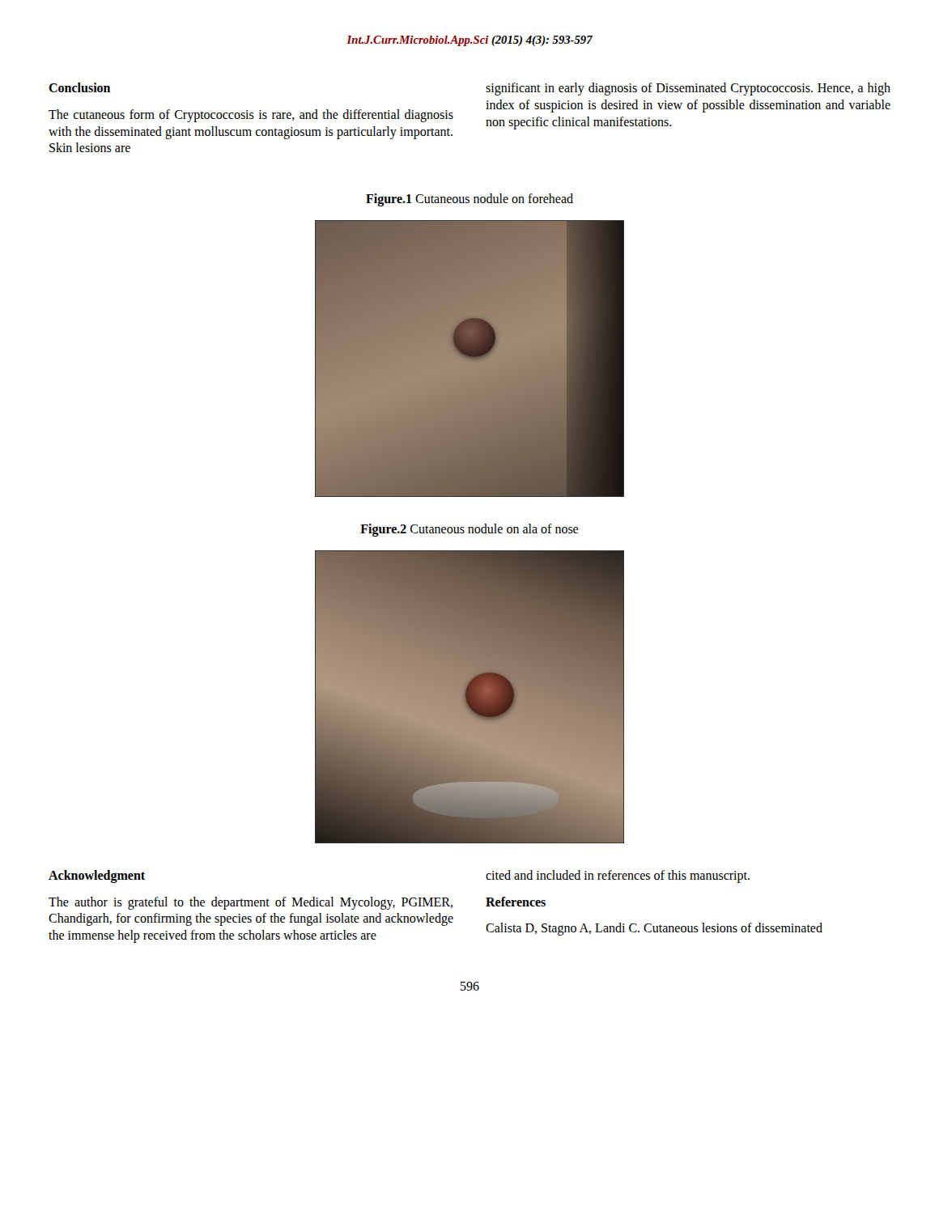Int.J.Curr.Microbiol.App.Sci (2015) 4(3): 593-597
Conclusion
The cutaneous form of Cryptococcosis is rare, and the differential diagnosis with the disseminated giant molluscum contagiosum is particularly important. Skin lesions are
significant in early diagnosis of Disseminated Cryptococcosis. Hence, a high index of suspicion is desired in view of possible dissemination and variable non specific clinical manifestations.
Figure.1 Cutaneous nodule on forehead
Figure.2 Cutaneous nodule on ala of nose
Acknowledgment
The author is grateful to the department of Medical Mycology, PGIMER, Chandigarh, for confirming the species of the fungal isolate and acknowledge the immense help received from the scholars whose articles are
cited and included in references of this manuscript.
References
Calista D, Stagno A, Landi C. Cutaneous lesions of disseminated
596